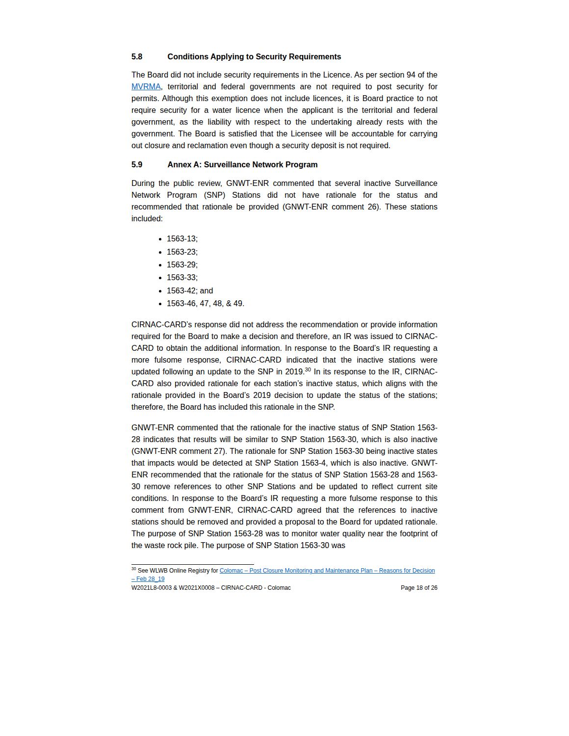5.8 Conditions Applying to Security Requirements
The Board did not include security requirements in the Licence. As per section 94 of the MVRMA, territorial and federal governments are not required to post security for permits. Although this exemption does not include licences, it is Board practice to not require security for a water licence when the applicant is the territorial and federal government, as the liability with respect to the undertaking already rests with the government. The Board is satisfied that the Licensee will be accountable for carrying out closure and reclamation even though a security deposit is not required.
5.9 Annex A: Surveillance Network Program
During the public review, GNWT-ENR commented that several inactive Surveillance Network Program (SNP) Stations did not have rationale for the status and recommended that rationale be provided (GNWT-ENR comment 26). These stations included:
1563-13;
1563-23;
1563-29;
1563-33;
1563-42; and
1563-46, 47, 48, & 49.
CIRNAC-CARD’s response did not address the recommendation or provide information required for the Board to make a decision and therefore, an IR was issued to CIRNAC-CARD to obtain the additional information. In response to the Board’s IR requesting a more fulsome response, CIRNAC-CARD indicated that the inactive stations were updated following an update to the SNP in 2019.30 In its response to the IR, CIRNAC-CARD also provided rationale for each station’s inactive status, which aligns with the rationale provided in the Board’s 2019 decision to update the status of the stations; therefore, the Board has included this rationale in the SNP.
GNWT-ENR commented that the rationale for the inactive status of SNP Station 1563-28 indicates that results will be similar to SNP Station 1563-30, which is also inactive (GNWT-ENR comment 27). The rationale for SNP Station 1563-30 being inactive states that impacts would be detected at SNP Station 1563-4, which is also inactive. GNWT-ENR recommended that the rationale for the status of SNP Station 1563-28 and 1563-30 remove references to other SNP Stations and be updated to reflect current site conditions. In response to the Board’s IR requesting a more fulsome response to this comment from GNWT-ENR, CIRNAC-CARD agreed that the references to inactive stations should be removed and provided a proposal to the Board for updated rationale. The purpose of SNP Station 1563-28 was to monitor water quality near the footprint of the waste rock pile. The purpose of SNP Station 1563-30 was
30 See WLWB Online Registry for Colomac – Post Closure Monitoring and Maintenance Plan – Reasons for Decision – Feb 28_19
W2021L8-0003 & W2021X0008 – CIRNAC-CARD - Colomac Page 18 of 26